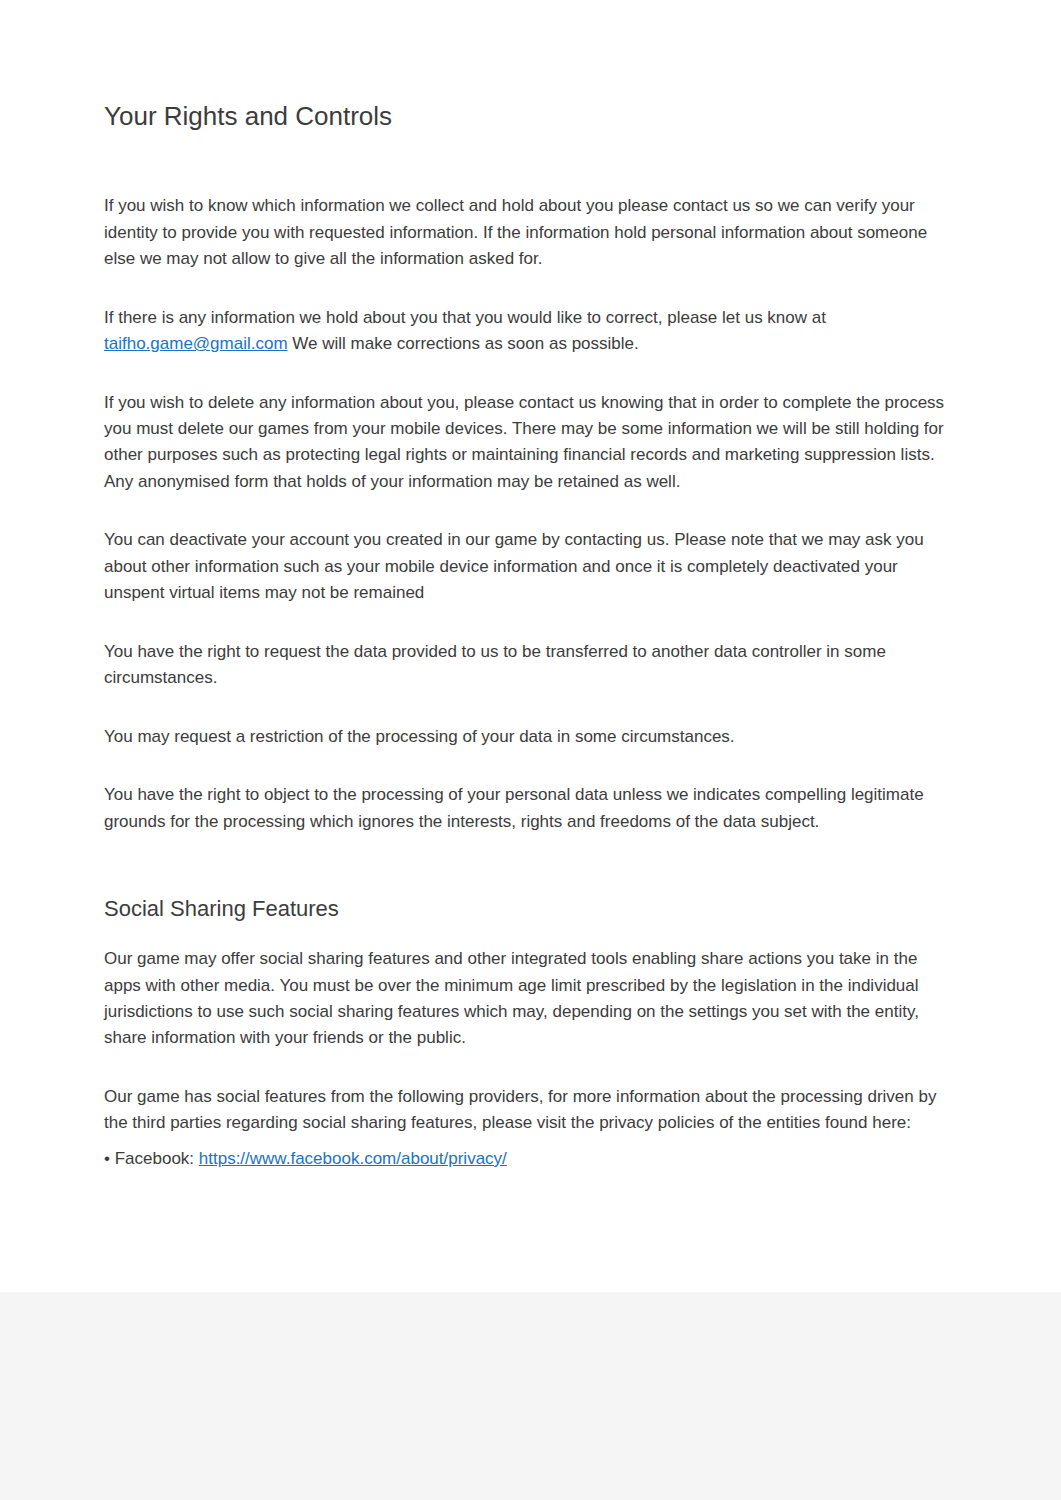Your Rights and Controls
If you wish to know which information we collect and hold about you please contact us so we can verify your identity to provide you with requested information. If the information hold personal information about someone else we may not allow to give all the information asked for.
If there is any information we hold about you that you would like to correct, please let us know at taifho.game@gmail.com We will make corrections as soon as possible.
If you wish to delete any information about you, please contact us knowing that in order to complete the process you must delete our games from your mobile devices. There may be some information we will be still holding for other purposes such as protecting legal rights or maintaining financial records and marketing suppression lists. Any anonymised form that holds of your information may be retained as well.
You can deactivate your account you created in our game by contacting us. Please note that we may ask you about other information such as your mobile device information and once it is completely deactivated your unspent virtual items may not be remained
You have the right to request the data provided to us to be transferred to another data controller in some circumstances.
You may request a restriction of the processing of your data in some circumstances.
You have the right to object to the processing of your personal data unless we indicates compelling legitimate grounds for the processing which ignores the interests, rights and freedoms of the data subject.
Social Sharing Features
Our game may offer social sharing features and other integrated tools enabling share actions you take in the apps with other media. You must be over the minimum age limit prescribed by the legislation in the individual jurisdictions to use such social sharing features which may, depending on the settings you set with the entity, share information with your friends or the public.
Our game has social features from the following providers, for more information about the processing driven by the third parties regarding social sharing features, please visit the privacy policies of the entities found here:
• Facebook: https://www.facebook.com/about/privacy/